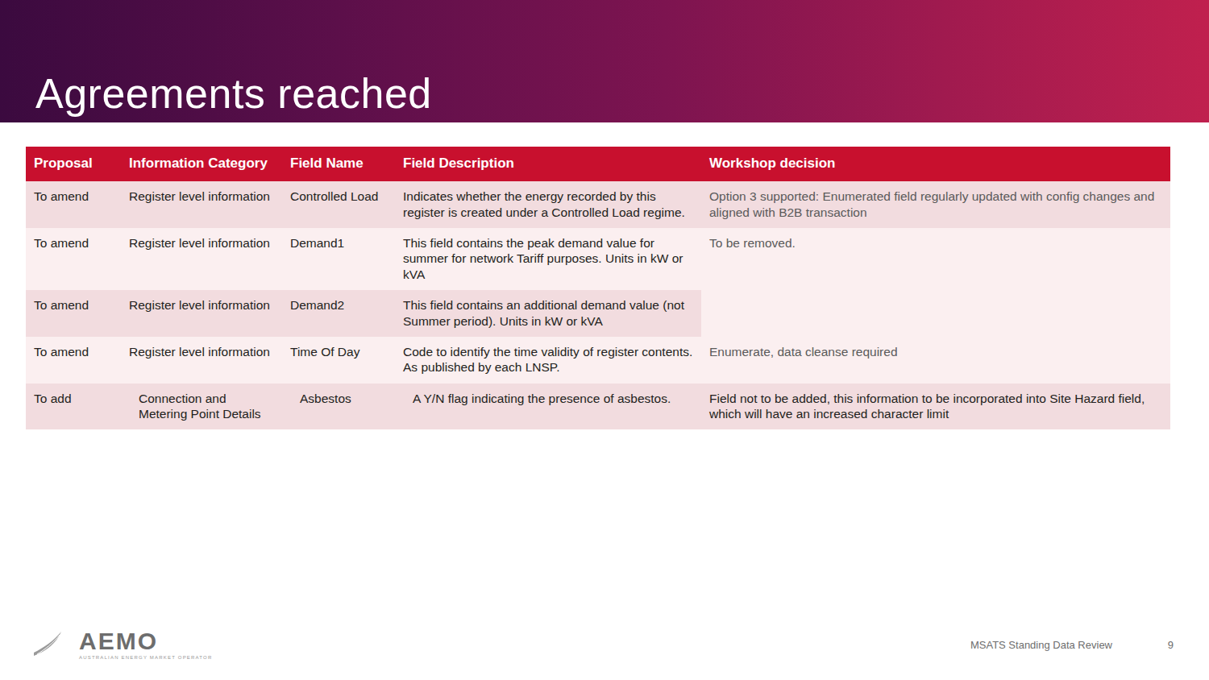Agreements reached
| Proposal | Information Category | Field Name | Field Description | Workshop decision |
| --- | --- | --- | --- | --- |
| To amend | Register level information | Controlled Load | Indicates whether the energy recorded by this register is created under a Controlled Load regime. | Option 3 supported: Enumerated field regularly updated with config changes and aligned with B2B transaction |
| To amend | Register level information | Demand1 | This field contains the peak demand value for summer for network Tariff purposes. Units in kW or kVA | To be removed. |
| To amend | Register level information | Demand2 | This field contains an additional demand value (not Summer period). Units in kW or kVA |
| To amend | Register level information | Time Of Day | Code to identify the time validity of register contents. As published by each LNSP. | Enumerate, data cleanse required |
| To add | Connection and Metering Point Details | Asbestos | A Y/N flag indicating the presence of asbestos. | Field not to be added, this information to be incorporated into Site Hazard field, which will have an increased character limit |
AEMO AUSTRALIAN ENERGY MARKET OPERATOR
MSATS Standing Data Review
9